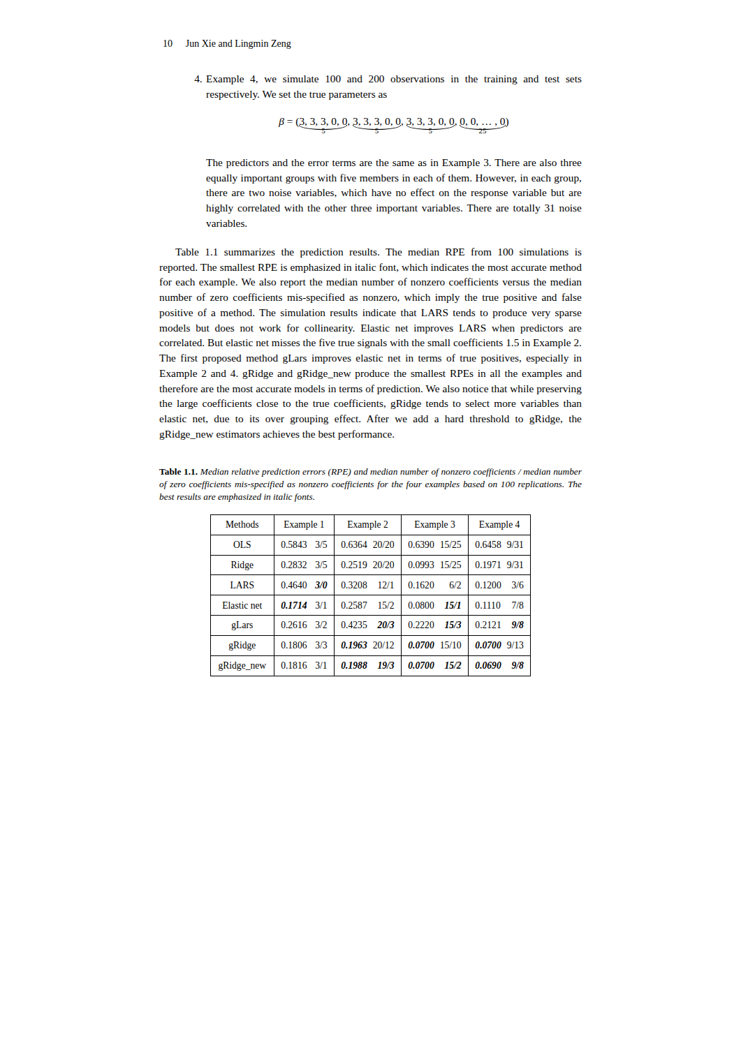10 Jun Xie and Lingmin Zeng
4. Example 4, we simulate 100 and 200 observations in the training and test sets respectively. We set the true parameters as
β = (3, 3, 3, 0, 0 5, 3, 3, 3, 0, 0 5, 3, 3, 3, 0, 0 5, 0, 0, … , 0 25)
The predictors and the error terms are the same as in Example 3. There are also three equally important groups with five members in each of them. However, in each group, there are two noise variables, which have no effect on the response variable but are highly correlated with the other three important variables. There are totally 31 noise variables.
Table 1.1 summarizes the prediction results. The median RPE from 100 simulations is reported. The smallest RPE is emphasized in italic font, which indicates the most accurate method for each example. We also report the median number of nonzero coefficients versus the median number of zero coefficients mis-specified as nonzero, which imply the true positive and false positive of a method. The simulation results indicate that LARS tends to produce very sparse models but does not work for collinearity. Elastic net improves LARS when predictors are correlated. But elastic net misses the five true signals with the small coefficients 1.5 in Example 2. The first proposed method gLars improves elastic net in terms of true positives, especially in Example 2 and 4. gRidge and gRidge_new produce the smallest RPEs in all the examples and therefore are the most accurate models in terms of prediction. We also notice that while preserving the large coefficients close to the true coefficients, gRidge tends to select more variables than elastic net, due to its over grouping effect. After we add a hard threshold to gRidge, the gRidge_new estimators achieves the best performance.
Table 1.1. Median relative prediction errors (RPE) and median number of nonzero coefficients / median number of zero coefficients mis-specified as nonzero coefficients for the four examples based on 100 replications. The best results are emphasized in italic fonts.
| Methods | Example 1 | Example 2 | Example 3 | Example 4 |
| --- | --- | --- | --- | --- |
| OLS | 0.5843 | 3/5 | 0.6364 | 20/20 | 0.6390 | 15/25 | 0.6458 | 9/31 |
| Ridge | 0.2832 | 3/5 | 0.2519 | 20/20 | 0.0993 | 15/25 | 0.1971 | 9/31 |
| LARS | 0.4640 | 3/0 | 0.3208 | 12/1 | 0.1620 | 6/2 | 0.1200 | 3/6 |
| Elastic net | 0.1714 | 3/1 | 0.2587 | 15/2 | 0.0800 | 15/1 | 0.1110 | 7/8 |
| gLars | 0.2616 | 3/2 | 0.4235 | 20/3 | 0.2220 | 15/3 | 0.2121 | 9/8 |
| gRidge | 0.1806 | 3/3 | 0.1963 | 20/12 | 0.0700 | 15/10 | 0.0700 | 9/13 |
| gRidge_new | 0.1816 | 3/1 | 0.1988 | 19/3 | 0.0700 | 15/2 | 0.0690 | 9/8 |